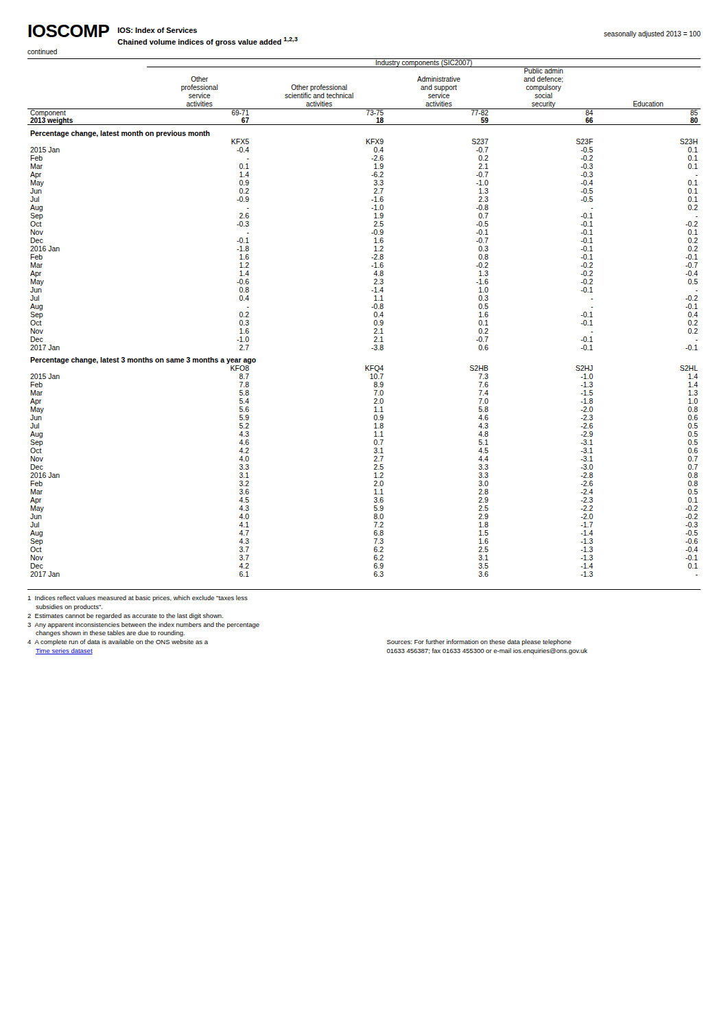IOSCOMP
IOS: Index of Services
Chained volume indices of gross value added 1,2,3
seasonally adjusted 2013 = 100
continued
| | Industry components (SIC2007) |
| | | | | Public admin | |
| | Other | | Administrative | and defence; | |
| | professional | Other professional | and support | compulsory | |
| | service | scientific and technical | service | social | |
| | activities | activities | activities | security | Education |
| Component | 69-71 | 73-75 | 77-82 | 84 | 85 |
| 2013 weights | 67 | 18 | 59 | 66 | 80 |
| Percentage change, latest month on previous month |
| | KFX5 | KFX9 | S237 | S23F | S23H |
| 2015 Jan | -0.4 | 0.4 | -0.7 | -0.5 | 0.1 |
| Feb | - | -2.6 | 0.2 | -0.2 | 0.1 |
| Mar | 0.1 | 1.9 | 2.1 | -0.3 | 0.1 |
| Apr | 1.4 | -6.2 | -0.7 | -0.3 | - |
| May | 0.9 | 3.3 | -1.0 | -0.4 | 0.1 |
| Jun | 0.2 | 2.7 | 1.3 | -0.5 | 0.1 |
| Jul | -0.9 | -1.6 | 2.3 | -0.5 | 0.1 |
| Aug | - | -1.0 | -0.8 | - | 0.2 |
| Sep | 2.6 | 1.9 | 0.7 | -0.1 | - |
| Oct | -0.3 | 2.5 | -0.5 | -0.1 | -0.2 |
| Nov | - | -0.9 | -0.1 | -0.1 | 0.1 |
| Dec | -0.1 | 1.6 | -0.7 | -0.1 | 0.2 |
| 2016 Jan | -1.8 | 1.2 | 0.3 | -0.1 | 0.2 |
| Feb | 1.6 | -2.8 | 0.8 | -0.1 | -0.1 |
| Mar | 1.2 | -1.6 | -0.2 | -0.2 | -0.7 |
| Apr | 1.4 | 4.8 | 1.3 | -0.2 | -0.4 |
| May | -0.6 | 2.3 | -1.6 | -0.2 | 0.5 |
| Jun | 0.8 | -1.4 | 1.0 | -0.1 | - |
| Jul | 0.4 | 1.1 | 0.3 | - | -0.2 |
| Aug | - | -0.8 | 0.5 | - | -0.1 |
| Sep | 0.2 | 0.4 | 1.6 | -0.1 | 0.4 |
| Oct | 0.3 | 0.9 | 0.1 | -0.1 | 0.2 |
| Nov | 1.6 | 2.1 | 0.2 | - | 0.2 |
| Dec | -1.0 | 2.1 | -0.7 | -0.1 | - |
| 2017 Jan | 2.7 | -3.8 | 0.6 | -0.1 | -0.1 |
| Percentage change, latest 3 months on same 3 months a year ago |
| | KFO8 | KFQ4 | S2HB | S2HJ | S2HL |
| 2015 Jan | 8.7 | 10.7 | 7.3 | -1.0 | 1.4 |
| Feb | 7.8 | 8.9 | 7.6 | -1.3 | 1.4 |
| Mar | 5.8 | 7.0 | 7.4 | -1.5 | 1.3 |
| Apr | 5.4 | 2.0 | 7.0 | -1.8 | 1.0 |
| May | 5.6 | 1.1 | 5.8 | -2.0 | 0.8 |
| Jun | 5.9 | 0.9 | 4.6 | -2.3 | 0.6 |
| Jul | 5.2 | 1.8 | 4.3 | -2.6 | 0.5 |
| Aug | 4.3 | 1.1 | 4.8 | -2.9 | 0.5 |
| Sep | 4.6 | 0.7 | 5.1 | -3.1 | 0.5 |
| Oct | 4.2 | 3.1 | 4.5 | -3.1 | 0.6 |
| Nov | 4.0 | 2.7 | 4.4 | -3.1 | 0.7 |
| Dec | 3.3 | 2.5 | 3.3 | -3.0 | 0.7 |
| 2016 Jan | 3.1 | 1.2 | 3.3 | -2.8 | 0.8 |
| Feb | 3.2 | 2.0 | 3.0 | -2.6 | 0.8 |
| Mar | 3.6 | 1.1 | 2.8 | -2.4 | 0.5 |
| Apr | 4.5 | 3.6 | 2.9 | -2.3 | 0.1 |
| May | 4.3 | 5.9 | 2.5 | -2.2 | -0.2 |
| Jun | 4.0 | 8.0 | 2.9 | -2.0 | -0.2 |
| Jul | 4.1 | 7.2 | 1.8 | -1.7 | -0.3 |
| Aug | 4.7 | 6.8 | 1.5 | -1.4 | -0.5 |
| Sep | 4.3 | 7.3 | 1.6 | -1.3 | -0.6 |
| Oct | 3.7 | 6.2 | 2.5 | -1.3 | -0.4 |
| Nov | 3.7 | 6.2 | 3.1 | -1.3 | -0.1 |
| Dec | 4.2 | 6.9 | 3.5 | -1.4 | 0.1 |
| 2017 Jan | 6.1 | 6.3 | 3.6 | -1.3 | - |
1 Indices reflect values measured at basic prices, which exclude "taxes less
subsidies on products".
2 Estimates cannot be regarded as accurate to the last digit shown.
3 Any apparent inconsistencies between the index numbers and the percentage
changes shown in these tables are due to rounding.
4 A complete run of data is available on the ONS website as a
Time series dataset
Sources: For further information on these data please telephone
01633 456387; fax 01633 455300 or e-mail ios.enquiries@ons.gov.uk